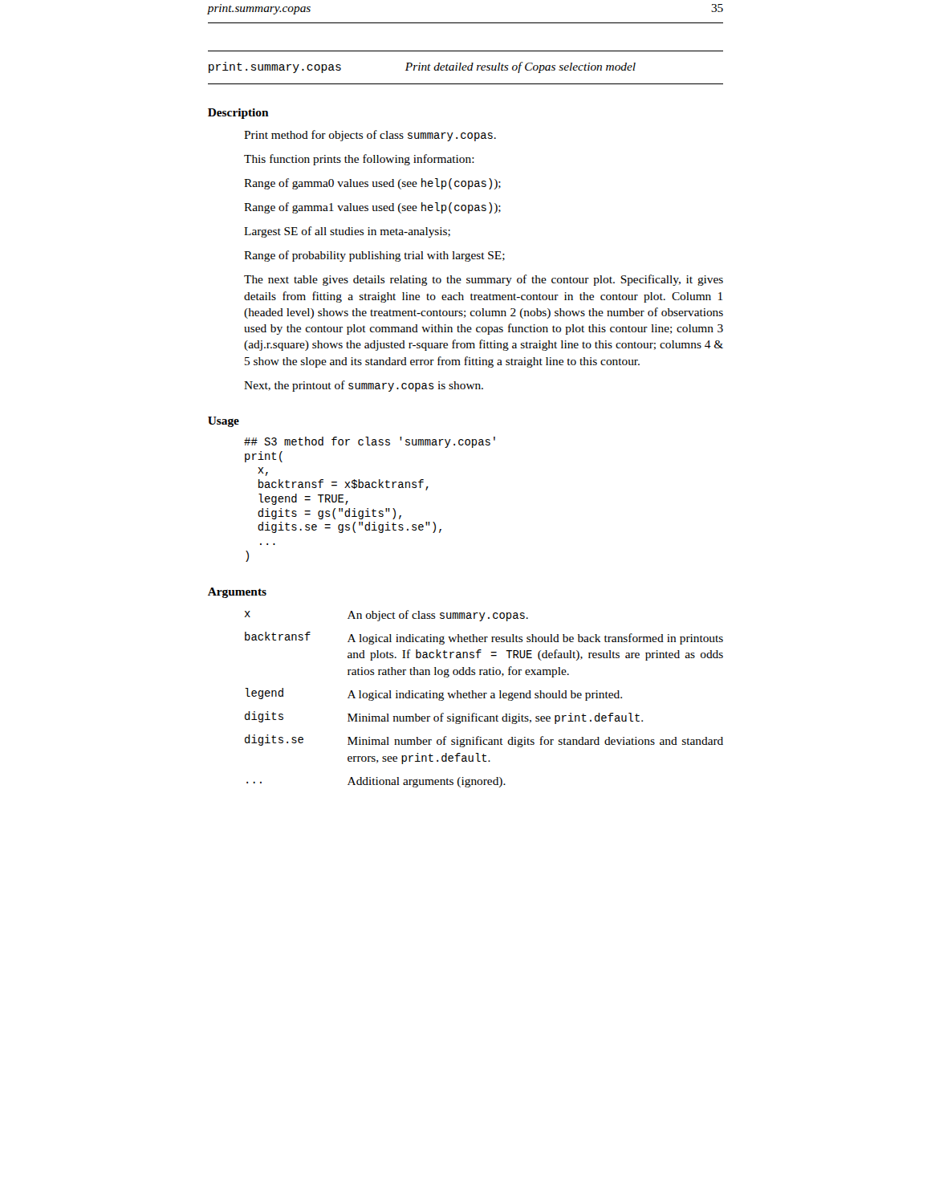print.summary.copas 35
print.summary.copas Print detailed results of Copas selection model
Description
Print method for objects of class summary.copas.
This function prints the following information:
Range of gamma0 values used (see help(copas));
Range of gamma1 values used (see help(copas));
Largest SE of all studies in meta-analysis;
Range of probability publishing trial with largest SE;
The next table gives details relating to the summary of the contour plot. Specifically, it gives details from fitting a straight line to each treatment-contour in the contour plot. Column 1 (headed level) shows the treatment-contours; column 2 (nobs) shows the number of observations used by the contour plot command within the copas function to plot this contour line; column 3 (adj.r.square) shows the adjusted r-square from fitting a straight line to this contour; columns 4 & 5 show the slope and its standard error from fitting a straight line to this contour.
Next, the printout of summary.copas is shown.
Usage
## S3 method for class 'summary.copas'
print(
  x,
  backtransf = x$backtransf,
  legend = TRUE,
  digits = gs("digits"),
  digits.se = gs("digits.se"),
  ...
)
Arguments
| x | An object of class summary.copas . |
| backtransf | A logical indicating whether results should be back transformed in printouts and plots. If backtransf = TRUE (default), results are printed as odds ratios rather than log odds ratio, for example. |
| legend | A logical indicating whether a legend should be printed. |
| digits | Minimal number of significant digits, see print.default . |
| digits.se | Minimal number of significant digits for standard deviations and standard errors, see print.default . |
| ... | Additional arguments (ignored). |